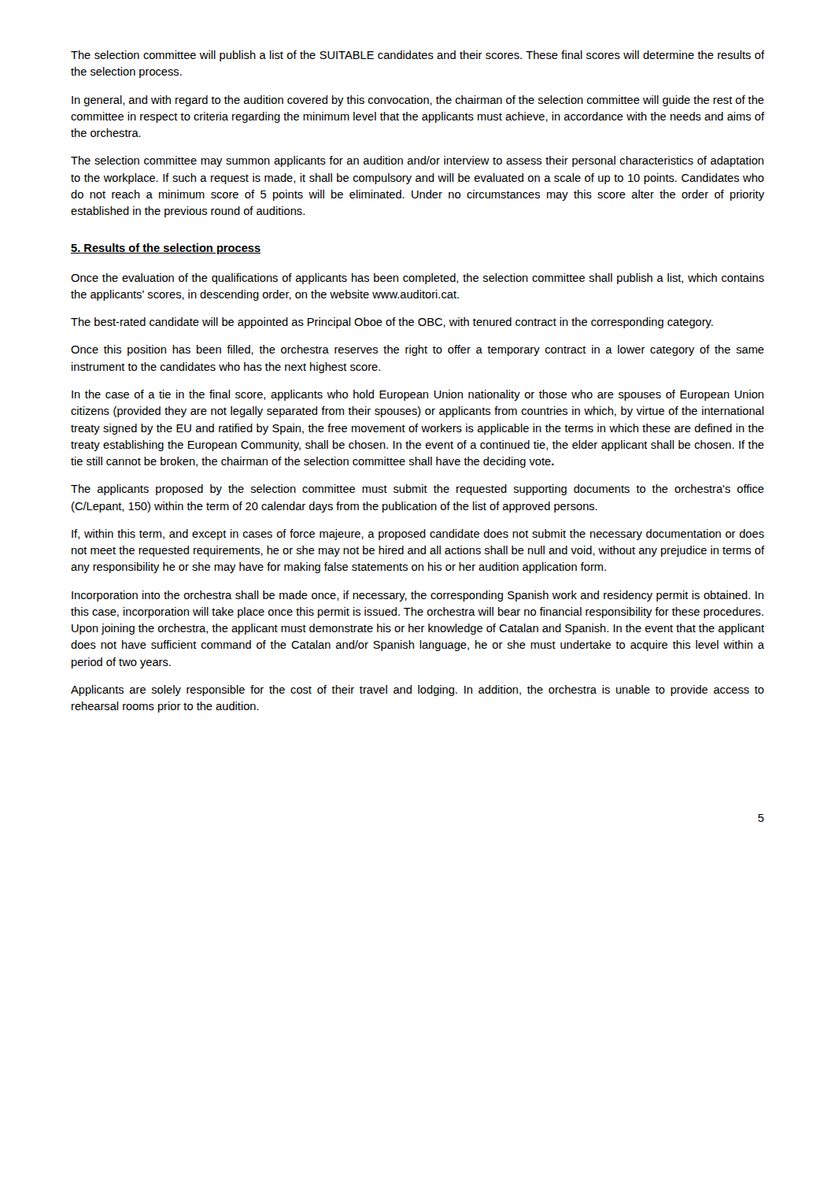The selection committee will publish a list of the SUITABLE candidates and their scores. These final scores will determine the results of the selection process.
In general, and with regard to the audition covered by this convocation, the chairman of the selection committee will guide the rest of the committee in respect to criteria regarding the minimum level that the applicants must achieve, in accordance with the needs and aims of the orchestra.
The selection committee may summon applicants for an audition and/or interview to assess their personal characteristics of adaptation to the workplace. If such a request is made, it shall be compulsory and will be evaluated on a scale of up to 10 points. Candidates who do not reach a minimum score of 5 points will be eliminated. Under no circumstances may this score alter the order of priority established in the previous round of auditions.
5. Results of the selection process
Once the evaluation of the qualifications of applicants has been completed, the selection committee shall publish a list, which contains the applicants' scores, in descending order, on the website www.auditori.cat.
The best-rated candidate will be appointed as Principal Oboe of the OBC, with tenured contract in the corresponding category.
Once this position has been filled, the orchestra reserves the right to offer a temporary contract in a lower category of the same instrument to the candidates who has the next highest score.
In the case of a tie in the final score, applicants who hold European Union nationality or those who are spouses of European Union citizens (provided they are not legally separated from their spouses) or applicants from countries in which, by virtue of the international treaty signed by the EU and ratified by Spain, the free movement of workers is applicable in the terms in which these are defined in the treaty establishing the European Community, shall be chosen. In the event of a continued tie, the elder applicant shall be chosen. If the tie still cannot be broken, the chairman of the selection committee shall have the deciding vote.
The applicants proposed by the selection committee must submit the requested supporting documents to the orchestra's office (C/Lepant, 150) within the term of 20 calendar days from the publication of the list of approved persons.
If, within this term, and except in cases of force majeure, a proposed candidate does not submit the necessary documentation or does not meet the requested requirements, he or she may not be hired and all actions shall be null and void, without any prejudice in terms of any responsibility he or she may have for making false statements on his or her audition application form.
Incorporation into the orchestra shall be made once, if necessary, the corresponding Spanish work and residency permit is obtained. In this case, incorporation will take place once this permit is issued. The orchestra will bear no financial responsibility for these procedures. Upon joining the orchestra, the applicant must demonstrate his or her knowledge of Catalan and Spanish. In the event that the applicant does not have sufficient command of the Catalan and/or Spanish language, he or she must undertake to acquire this level within a period of two years.
Applicants are solely responsible for the cost of their travel and lodging. In addition, the orchestra is unable to provide access to rehearsal rooms prior to the audition.
5